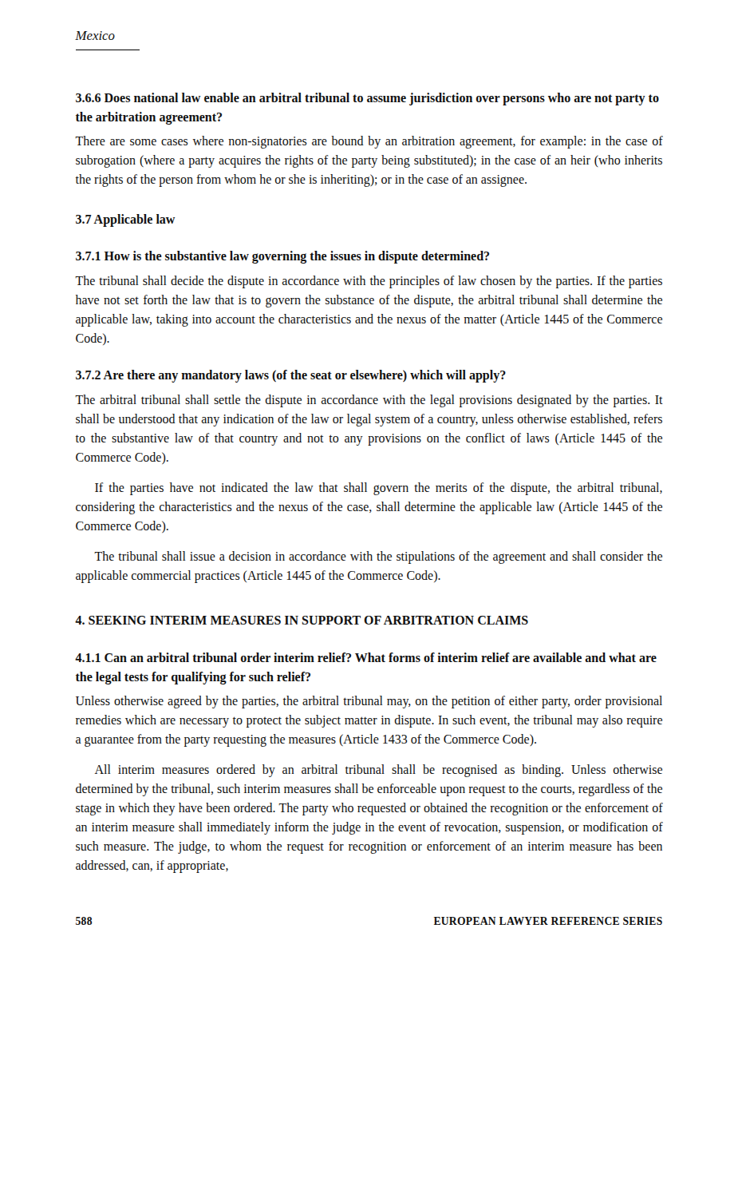Mexico
3.6.6 Does national law enable an arbitral tribunal to assume jurisdiction over persons who are not party to the arbitration agreement?
There are some cases where non-signatories are bound by an arbitration agreement, for example: in the case of subrogation (where a party acquires the rights of the party being substituted); in the case of an heir (who inherits the rights of the person from whom he or she is inheriting); or in the case of an assignee.
3.7 Applicable law
3.7.1 How is the substantive law governing the issues in dispute determined?
The tribunal shall decide the dispute in accordance with the principles of law chosen by the parties. If the parties have not set forth the law that is to govern the substance of the dispute, the arbitral tribunal shall determine the applicable law, taking into account the characteristics and the nexus of the matter (Article 1445 of the Commerce Code).
3.7.2 Are there any mandatory laws (of the seat or elsewhere) which will apply?
The arbitral tribunal shall settle the dispute in accordance with the legal provisions designated by the parties. It shall be understood that any indication of the law or legal system of a country, unless otherwise established, refers to the substantive law of that country and not to any provisions on the conflict of laws (Article 1445 of the Commerce Code).
If the parties have not indicated the law that shall govern the merits of the dispute, the arbitral tribunal, considering the characteristics and the nexus of the case, shall determine the applicable law (Article 1445 of the Commerce Code).
The tribunal shall issue a decision in accordance with the stipulations of the agreement and shall consider the applicable commercial practices (Article 1445 of the Commerce Code).
4. SEEKING INTERIM MEASURES IN SUPPORT OF ARBITRATION CLAIMS
4.1.1 Can an arbitral tribunal order interim relief? What forms of interim relief are available and what are the legal tests for qualifying for such relief?
Unless otherwise agreed by the parties, the arbitral tribunal may, on the petition of either party, order provisional remedies which are necessary to protect the subject matter in dispute. In such event, the tribunal may also require a guarantee from the party requesting the measures (Article 1433 of the Commerce Code).
All interim measures ordered by an arbitral tribunal shall be recognised as binding. Unless otherwise determined by the tribunal, such interim measures shall be enforceable upon request to the courts, regardless of the stage in which they have been ordered. The party who requested or obtained the recognition or the enforcement of an interim measure shall immediately inform the judge in the event of revocation, suspension, or modification of such measure. The judge, to whom the request for recognition or enforcement of an interim measure has been addressed, can, if appropriate,
588 European Lawyer Reference Series